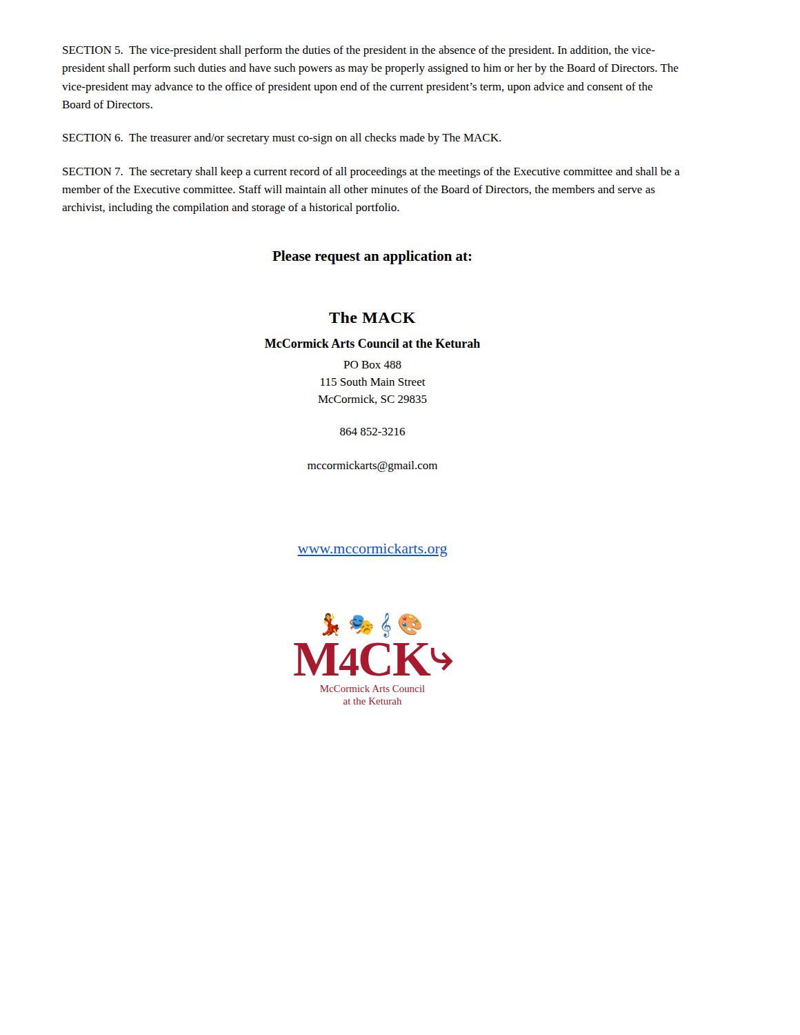SECTION 5. The vice-president shall perform the duties of the president in the absence of the president. In addition, the vice-president shall perform such duties and have such powers as may be properly assigned to him or her by the Board of Directors. The vice-president may advance to the office of president upon end of the current president’s term, upon advice and consent of the Board of Directors.
SECTION 6. The treasurer and/or secretary must co-sign on all checks made by The MACK.
SECTION 7. The secretary shall keep a current record of all proceedings at the meetings of the Executive committee and shall be a member of the Executive committee. Staff will maintain all other minutes of the Board of Directors, the members and serve as archivist, including the compilation and storage of a historical portfolio.
Please request an application at:
The MACK
McCormick Arts Council at the Keturah
PO Box 488
115 South Main Street
McCormick, SC 29835
864 852-3216
mccormickarts@gmail.com
www.mccormickarts.org
💃🎭𝄞🎨
M4 CK⤷
McCormick Arts Council
at the Keturah